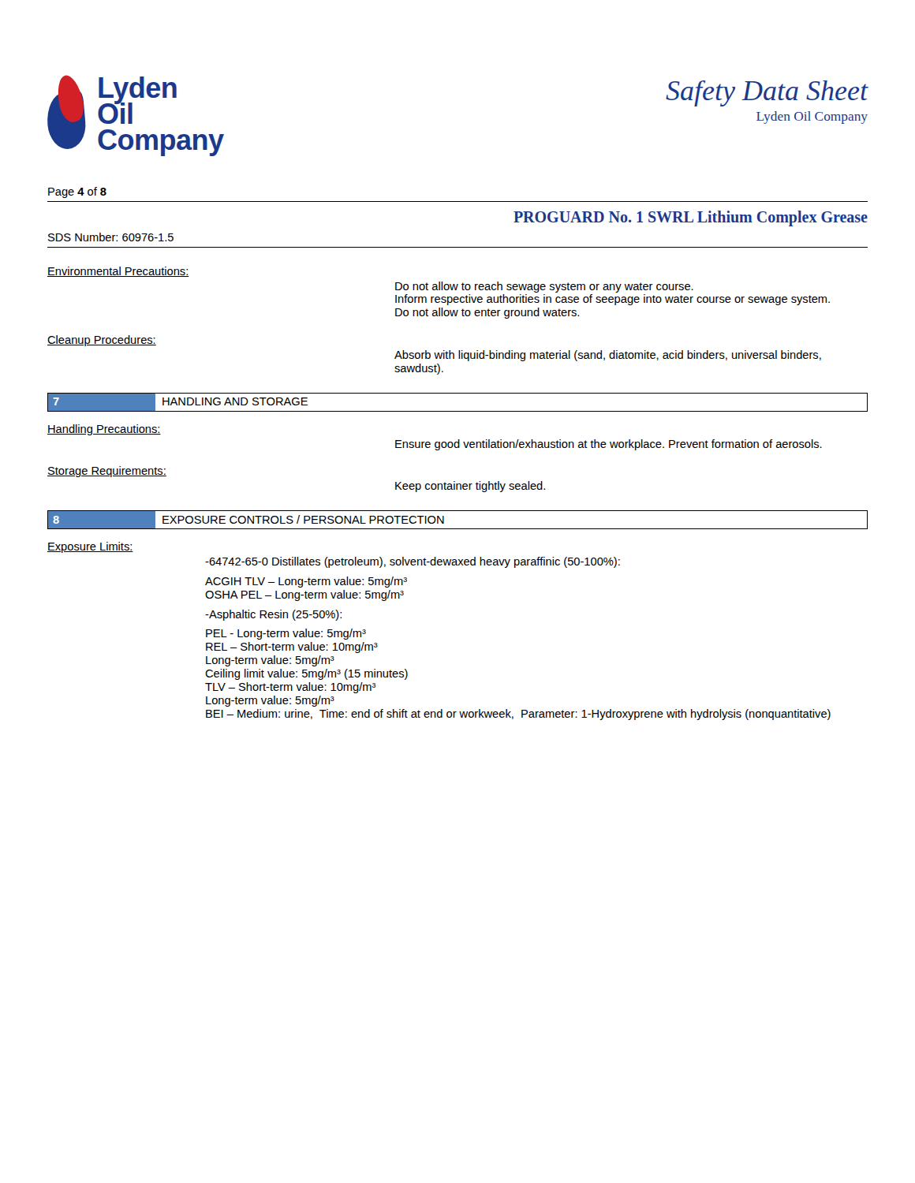Lyden
Oil
Company
Safety Data Sheet
Lyden Oil Company
Page 4 of 8
PROGUARD No. 1 SWRL Lithium Complex Grease
SDS Number: 60976-1.5
Environmental Precautions:
Do not allow to reach sewage system or any water course.
Inform respective authorities in case of seepage into water course or sewage system.
Do not allow to enter ground waters.
Cleanup Procedures:
Absorb with liquid-binding material (sand, diatomite, acid binders, universal binders, sawdust).
7
HANDLING AND STORAGE
Handling Precautions:
Ensure good ventilation/exhaustion at the workplace. Prevent formation of aerosols.
Storage Requirements:
Keep container tightly sealed.
8
EXPOSURE CONTROLS / PERSONAL PROTECTION
Exposure Limits:
-64742-65-0 Distillates (petroleum), solvent-dewaxed heavy paraffinic (50-100%):
ACGIH TLV – Long-term value: 5mg/m³
OSHA PEL – Long-term value: 5mg/m³
-Asphaltic Resin (25-50%):
PEL - Long-term value: 5mg/m³
REL – Short-term value: 10mg/m³
Long-term value: 5mg/m³
Ceiling limit value: 5mg/m³ (15 minutes)
TLV – Short-term value: 10mg/m³
Long-term value: 5mg/m³
BEI – Medium: urine, Time: end of shift at end or workweek, Parameter: 1-Hydroxyprene with hydrolysis (nonquantitative)